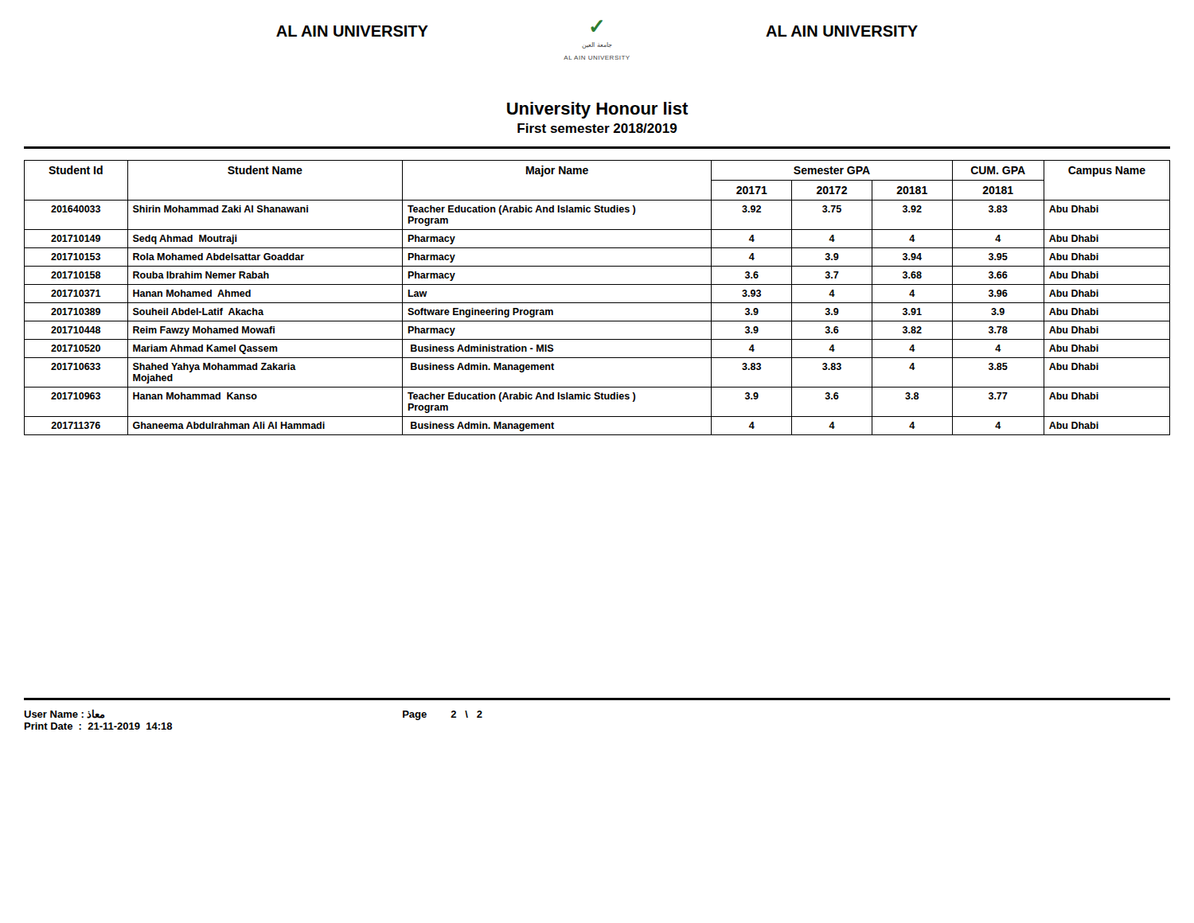AL AIN UNIVERSITY ✓
جامعة العين
AL AIN UNIVERSITY AL AIN UNIVERSITY
University Honour list
First semester 2018/2019
| Student Id | Student Name | Major Name | Semester GPA | CUM. GPA | Campus Name |
| --- | --- | --- | --- | --- | --- |
| 20171 | 20172 | 20181 | 20181 |
| 201640033 | Shirin Mohammad Zaki Al Shanawani | Teacher Education (Arabic And Islamic Studies ) Program | 3.92 | 3.75 | 3.92 | 3.83 | Abu Dhabi |
| 201710149 | Sedq Ahmad Moutraji | Pharmacy | 4 | 4 | 4 | 4 | Abu Dhabi |
| 201710153 | Rola Mohamed Abdelsattar Goaddar | Pharmacy | 4 | 3.9 | 3.94 | 3.95 | Abu Dhabi |
| 201710158 | Rouba Ibrahim Nemer Rabah | Pharmacy | 3.6 | 3.7 | 3.68 | 3.66 | Abu Dhabi |
| 201710371 | Hanan Mohamed Ahmed | Law | 3.93 | 4 | 4 | 3.96 | Abu Dhabi |
| 201710389 | Souheil Abdel-Latif Akacha | Software Engineering Program | 3.9 | 3.9 | 3.91 | 3.9 | Abu Dhabi |
| 201710448 | Reim Fawzy Mohamed Mowafi | Pharmacy | 3.9 | 3.6 | 3.82 | 3.78 | Abu Dhabi |
| 201710520 | Mariam Ahmad Kamel Qassem | Business Administration - MIS | 4 | 4 | 4 | 4 | Abu Dhabi |
| 201710633 | Shahed Yahya Mohammad Zakaria Mojahed | Business Admin. Management | 3.83 | 3.83 | 4 | 3.85 | Abu Dhabi |
| 201710963 | Hanan Mohammad Kanso | Teacher Education (Arabic And Islamic Studies ) Program | 3.9 | 3.6 | 3.8 | 3.77 | Abu Dhabi |
| 201711376 | Ghaneema Abdulrahman Ali Al Hammadi | Business Admin. Management | 4 | 4 | 4 | 4 | Abu Dhabi |
User Name : معاذ
Print Date : 21-11-2019 14:18
Page2 \ 2